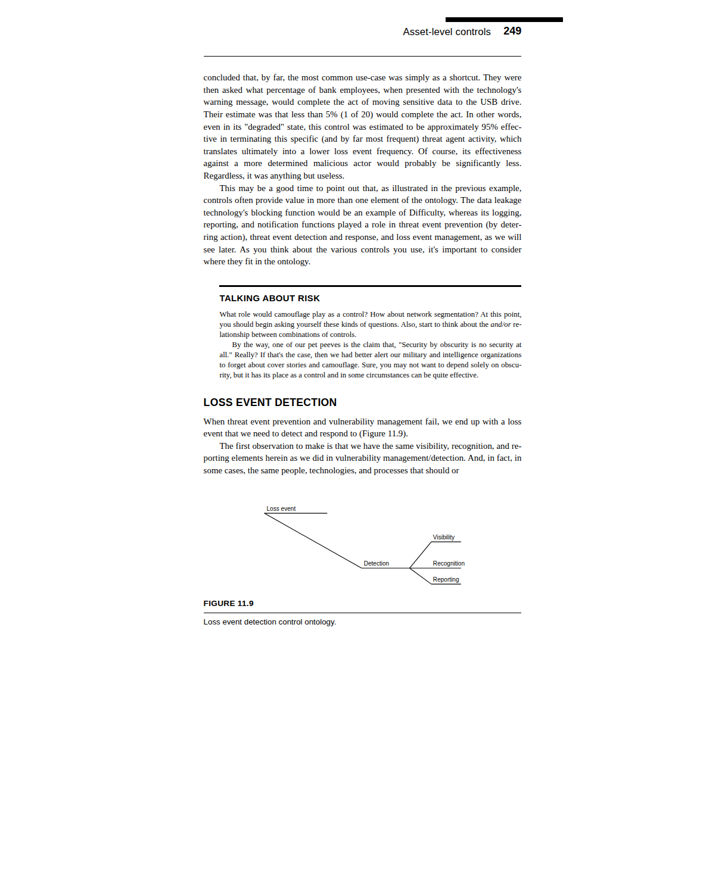Asset-level controls 249
concluded that, by far, the most common use-case was simply as a shortcut. They were then asked what percentage of bank employees, when presented with the technology's warning message, would complete the act of moving sensitive data to the USB drive. Their estimate was that less than 5% (1 of 20) would complete the act. In other words, even in its "degraded" state, this control was estimated to be approximately 95% effective in terminating this specific (and by far most frequent) threat agent activity, which translates ultimately into a lower loss event frequency. Of course, its effectiveness against a more determined malicious actor would probably be significantly less. Regardless, it was anything but useless.
This may be a good time to point out that, as illustrated in the previous example, controls often provide value in more than one element of the ontology. The data leakage technology's blocking function would be an example of Difficulty, whereas its logging, reporting, and notification functions played a role in threat event prevention (by deterring action), threat event detection and response, and loss event management, as we will see later. As you think about the various controls you use, it's important to consider where they fit in the ontology.
TALKING ABOUT RISK
What role would camouflage play as a control? How about network segmentation? At this point, you should begin asking yourself these kinds of questions. Also, start to think about the and/or relationship between combinations of controls.
By the way, one of our pet peeves is the claim that, "Security by obscurity is no security at all." Really? If that's the case, then we had better alert our military and intelligence organizations to forget about cover stories and camouflage. Sure, you may not want to depend solely on obscurity, but it has its place as a control and in some circumstances can be quite effective.
LOSS EVENT DETECTION
When threat event prevention and vulnerability management fail, we end up with a loss event that we need to detect and respond to (Figure 11.9).
The first observation to make is that we have the same visibility, recognition, and reporting elements herein as we did in vulnerability management/detection. And, in fact, in some cases, the same people, technologies, and processes that should or
Loss event Detection Visibility Recognition Reporting
FIGURE 11.9
Loss event detection control ontology.